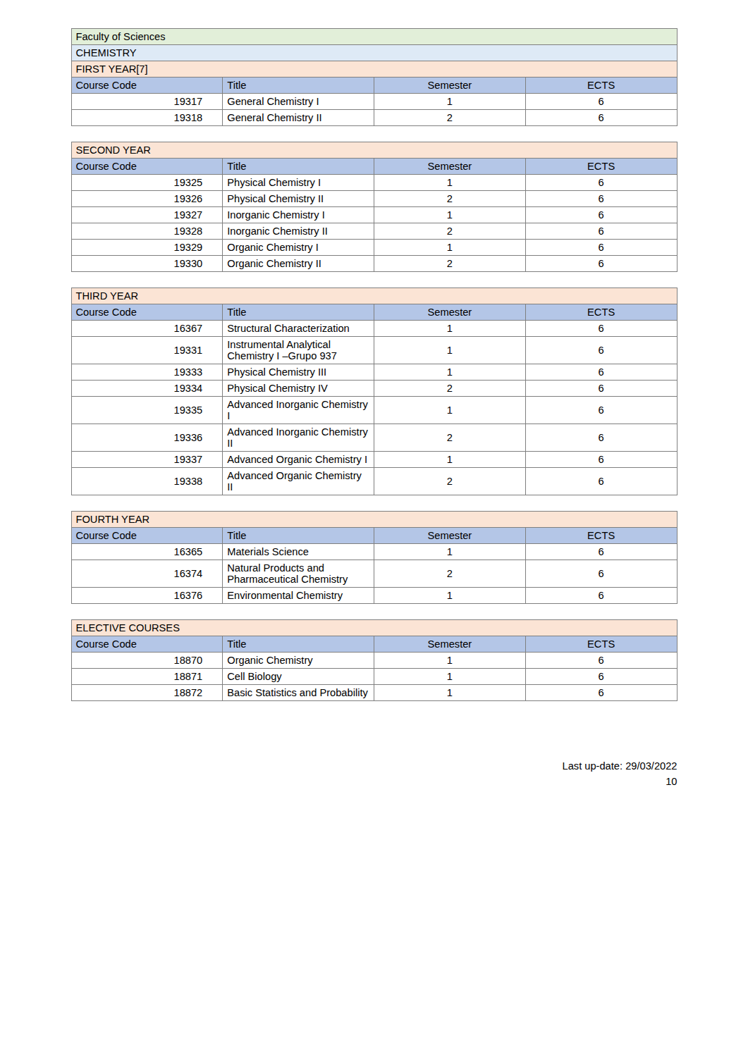| Faculty of Sciences |
| CHEMISTRY |
| FIRST YEAR[7] |
| Course Code | Title | Semester | ECTS |
| 19317 | General Chemistry I | 1 | 6 |
| 19318 | General Chemistry II | 2 | 6 |
| SECOND YEAR |
| Course Code | Title | Semester | ECTS |
| 19325 | Physical Chemistry I | 1 | 6 |
| 19326 | Physical Chemistry II | 2 | 6 |
| 19327 | Inorganic Chemistry I | 1 | 6 |
| 19328 | Inorganic Chemistry II | 2 | 6 |
| 19329 | Organic Chemistry I | 1 | 6 |
| 19330 | Organic Chemistry II | 2 | 6 |
| THIRD YEAR |
| Course Code | Title | Semester | ECTS |
| 16367 | Structural Characterization | 1 | 6 |
| 19331 | Instrumental Analytical Chemistry I –Grupo 937 | 1 | 6 |
| 19333 | Physical Chemistry III | 1 | 6 |
| 19334 | Physical Chemistry IV | 2 | 6 |
| 19335 | Advanced Inorganic Chemistry I | 1 | 6 |
| 19336 | Advanced Inorganic Chemistry II | 2 | 6 |
| 19337 | Advanced Organic Chemistry I | 1 | 6 |
| 19338 | Advanced Organic Chemistry II | 2 | 6 |
| FOURTH YEAR |
| Course Code | Title | Semester | ECTS |
| 16365 | Materials Science | 1 | 6 |
| 16374 | Natural Products and Pharmaceutical Chemistry | 2 | 6 |
| 16376 | Environmental Chemistry | 1 | 6 |
| ELECTIVE COURSES |
| Course Code | Title | Semester | ECTS |
| 18870 | Organic Chemistry | 1 | 6 |
| 18871 | Cell Biology | 1 | 6 |
| 18872 | Basic Statistics and Probability | 1 | 6 |
Last up-date: 29/03/2022
10